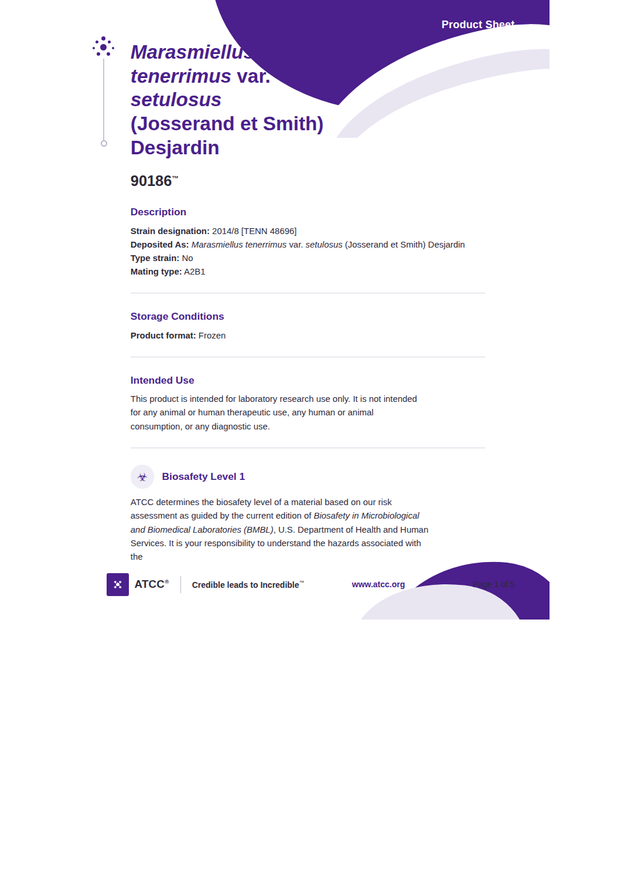Product Sheet
Marasmiellus tenerrimus var. setulosus (Josserand et Smith) Desjardin
90186™
Description
Strain designation: 2014/8 [TENN 48696]
Deposited As: Marasmiellus tenerrimus var. setulosus (Josserand et Smith) Desjardin
Type strain: No
Mating type: A2B1
Storage Conditions
Product format: Frozen
Intended Use
This product is intended for laboratory research use only. It is not intended for any animal or human therapeutic use, any human or animal consumption, or any diagnostic use.
Biosafety Level 1
ATCC determines the biosafety level of a material based on our risk assessment as guided by the current edition of Biosafety in Microbiological and Biomedical Laboratories (BMBL), U.S. Department of Health and Human Services. It is your responsibility to understand the hazards associated with the
ATCC®
Credible leads to Incredible™
www.atcc.org
Page 1 of 5